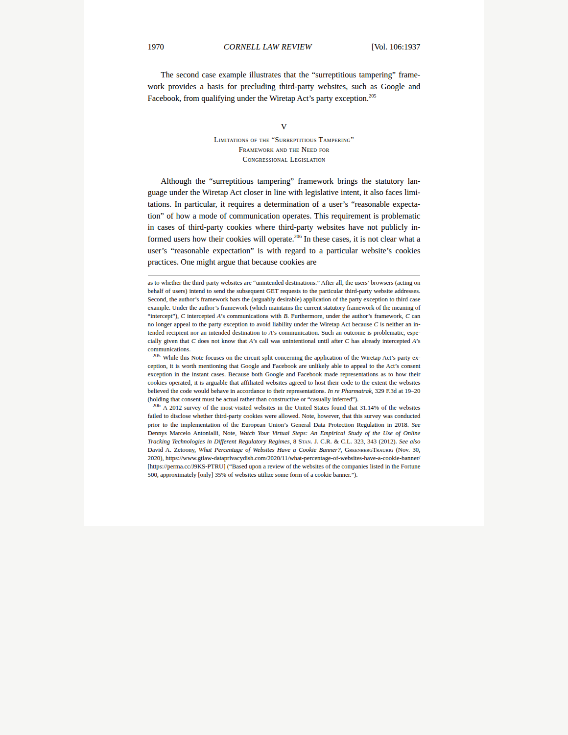1970 CORNELL LAW REVIEW [Vol. 106:1937
The second case example illustrates that the “surreptitious tampering” framework provides a basis for precluding third-party websites, such as Google and Facebook, from qualifying under the Wiretap Act’s party exception.205
V
Limitations of the “Surreptitious Tampering”
Framework and the Need for
Congressional Legislation
Although the “surreptitious tampering” framework brings the statutory language under the Wiretap Act closer in line with legislative intent, it also faces limitations. In particular, it requires a determination of a user’s “reasonable expectation” of how a mode of communication operates. This requirement is problematic in cases of third-party cookies where third-party websites have not publicly informed users how their cookies will operate.206 In these cases, it is not clear what a user’s “reasonable expectation” is with regard to a particular website’s cookies practices. One might argue that because cookies are
as to whether the third-party websites are “unintended destinations.” After all, the users’ browsers (acting on behalf of users) intend to send the subsequent GET requests to the particular third-party website addresses. Second, the author’s framework bars the (arguably desirable) application of the party exception to third case example. Under the author’s framework (which maintains the current statutory framework of the meaning of “intercept”), C intercepted A’s communications with B. Furthermore, under the author’s framework, C can no longer appeal to the party exception to avoid liability under the Wiretap Act because C is neither an intended recipient nor an intended destination to A’s communication. Such an outcome is problematic, especially given that C does not know that A’s call was unintentional until after C has already intercepted A’s communications.
205 While this Note focuses on the circuit split concerning the application of the Wiretap Act’s party exception, it is worth mentioning that Google and Facebook are unlikely able to appeal to the Act’s consent exception in the instant cases. Because both Google and Facebook made representations as to how their cookies operated, it is arguable that affiliated websites agreed to host their code to the extent the websites believed the code would behave in accordance to their representations. In re Pharmatrak, 329 F.3d at 19–20 (holding that consent must be actual rather than constructive or “casually inferred”).
206 A 2012 survey of the most-visited websites in the United States found that 31.14% of the websites failed to disclose whether third-party cookies were allowed. Note, however, that this survey was conducted prior to the implementation of the European Union’s General Data Protection Regulation in 2018. See Dennys Marcelo Antonialli, Note, Watch Your Virtual Steps: An Empirical Study of the Use of Online Tracking Technologies in Different Regulatory Regimes, 8 Stan. J. C.R. & C.L. 323, 343 (2012). See also David A. Zetoony, What Percentage of Websites Have a Cookie Banner?, GreenbergTraurig (Nov. 30, 2020), https://www.gtlaw-dataprivacydish.com/2020/11/what-percentage-of-websites-have-a-cookie-banner/ [https://perma.cc/J9KS-PTRU] (“Based upon a review of the websites of the companies listed in the Fortune 500, approximately [only] 35% of websites utilize some form of a cookie banner.”).